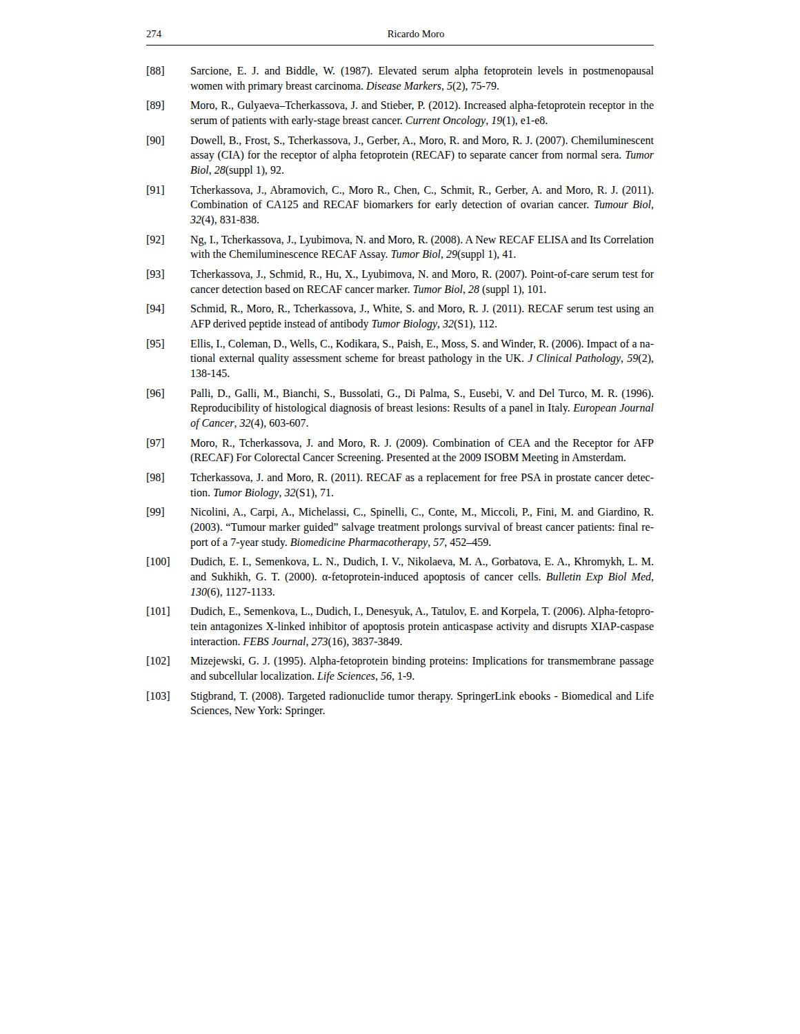274 Ricardo Moro
[88] Sarcione, E. J. and Biddle, W. (1987). Elevated serum alpha fetoprotein levels in postmenopausal women with primary breast carcinoma. Disease Markers, 5(2), 75-79.
[89] Moro, R., Gulyaeva–Tcherkassova, J. and Stieber, P. (2012). Increased alpha-fetoprotein receptor in the serum of patients with early-stage breast cancer. Current Oncology, 19(1), e1-e8.
[90] Dowell, B., Frost, S., Tcherkassova, J., Gerber, A., Moro, R. and Moro, R. J. (2007). Chemiluminescent assay (CIA) for the receptor of alpha fetoprotein (RECAF) to separate cancer from normal sera. Tumor Biol, 28(suppl 1), 92.
[91] Tcherkassova, J., Abramovich, C., Moro R., Chen, C., Schmit, R., Gerber, A. and Moro, R. J. (2011). Combination of CA125 and RECAF biomarkers for early detection of ovarian cancer. Tumour Biol, 32(4), 831-838.
[92] Ng, I., Tcherkassova, J., Lyubimova, N. and Moro, R. (2008). A New RECAF ELISA and Its Correlation with the Chemiluminescence RECAF Assay. Tumor Biol, 29(suppl 1), 41.
[93] Tcherkassova, J., Schmid, R., Hu, X., Lyubimova, N. and Moro, R. (2007). Point-of-care serum test for cancer detection based on RECAF cancer marker. Tumor Biol, 28 (suppl 1), 101.
[94] Schmid, R., Moro, R., Tcherkassova, J., White, S. and Moro, R. J. (2011). RECAF serum test using an AFP derived peptide instead of antibody Tumor Biology, 32(S1), 112.
[95] Ellis, I., Coleman, D., Wells, C., Kodikara, S., Paish, E., Moss, S. and Winder, R. (2006). Impact of a national external quality assessment scheme for breast pathology in the UK. J Clinical Pathology, 59(2), 138-145.
[96] Palli, D., Galli, M., Bianchi, S., Bussolati, G., Di Palma, S., Eusebi, V. and Del Turco, M. R. (1996). Reproducibility of histological diagnosis of breast lesions: Results of a panel in Italy. European Journal of Cancer, 32(4), 603-607.
[97] Moro, R., Tcherkassova, J. and Moro, R. J. (2009). Combination of CEA and the Receptor for AFP (RECAF) For Colorectal Cancer Screening. Presented at the 2009 ISOBM Meeting in Amsterdam.
[98] Tcherkassova, J. and Moro, R. (2011). RECAF as a replacement for free PSA in prostate cancer detection. Tumor Biology, 32(S1), 71.
[99] Nicolini, A., Carpi, A., Michelassi, C., Spinelli, C., Conte, M., Miccoli, P., Fini, M. and Giardino, R. (2003). “Tumour marker guided” salvage treatment prolongs survival of breast cancer patients: final report of a 7-year study. Biomedicine Pharmacotherapy, 57, 452–459.
[100] Dudich, E. I., Semenkova, L. N., Dudich, I. V., Nikolaeva, M. A., Gorbatova, E. A., Khromykh, L. M. and Sukhikh, G. T. (2000). α-fetoprotein-induced apoptosis of cancer cells. Bulletin Exp Biol Med, 130(6), 1127-1133.
[101] Dudich, E., Semenkova, L., Dudich, I., Denesyuk, A., Tatulov, E. and Korpela, T. (2006). Alpha-fetoprotein antagonizes X-linked inhibitor of apoptosis protein anticaspase activity and disrupts XIAP-caspase interaction. FEBS Journal, 273(16), 3837-3849.
[102] Mizejewski, G. J. (1995). Alpha-fetoprotein binding proteins: Implications for transmembrane passage and subcellular localization. Life Sciences, 56, 1-9.
[103] Stigbrand, T. (2008). Targeted radionuclide tumor therapy. SpringerLink ebooks - Biomedical and Life Sciences, New York: Springer.